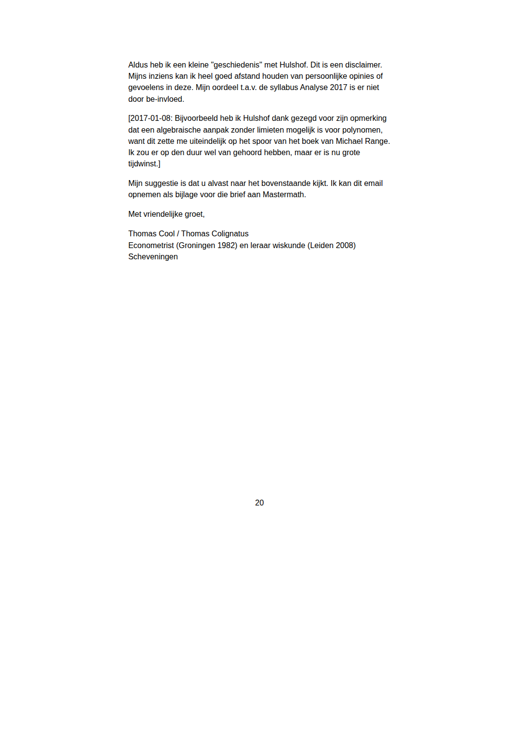Aldus heb ik een kleine "geschiedenis" met Hulshof. Dit is een disclaimer. Mijns inziens kan ik heel goed afstand houden van persoonlijke opinies of gevoelens in deze. Mijn oordeel t.a.v. de syllabus Analyse 2017 is er niet door be-invloed.
[2017-01-08: Bijvoorbeeld heb ik Hulshof dank gezegd voor zijn opmerking dat een algebraische aanpak zonder limieten mogelijk is voor polynomen, want dit zette me uiteindelijk op het spoor van het boek van Michael Range. Ik zou er op den duur wel van gehoord hebben, maar er is nu grote tijdwinst.]
Mijn suggestie is dat u alvast naar het bovenstaande kijkt. Ik kan dit email opnemen als bijlage voor die brief aan Mastermath.
Met vriendelijke groet,
Thomas Cool / Thomas Colignatus
Econometrist (Groningen 1982) en leraar wiskunde (Leiden 2008)
Scheveningen
20